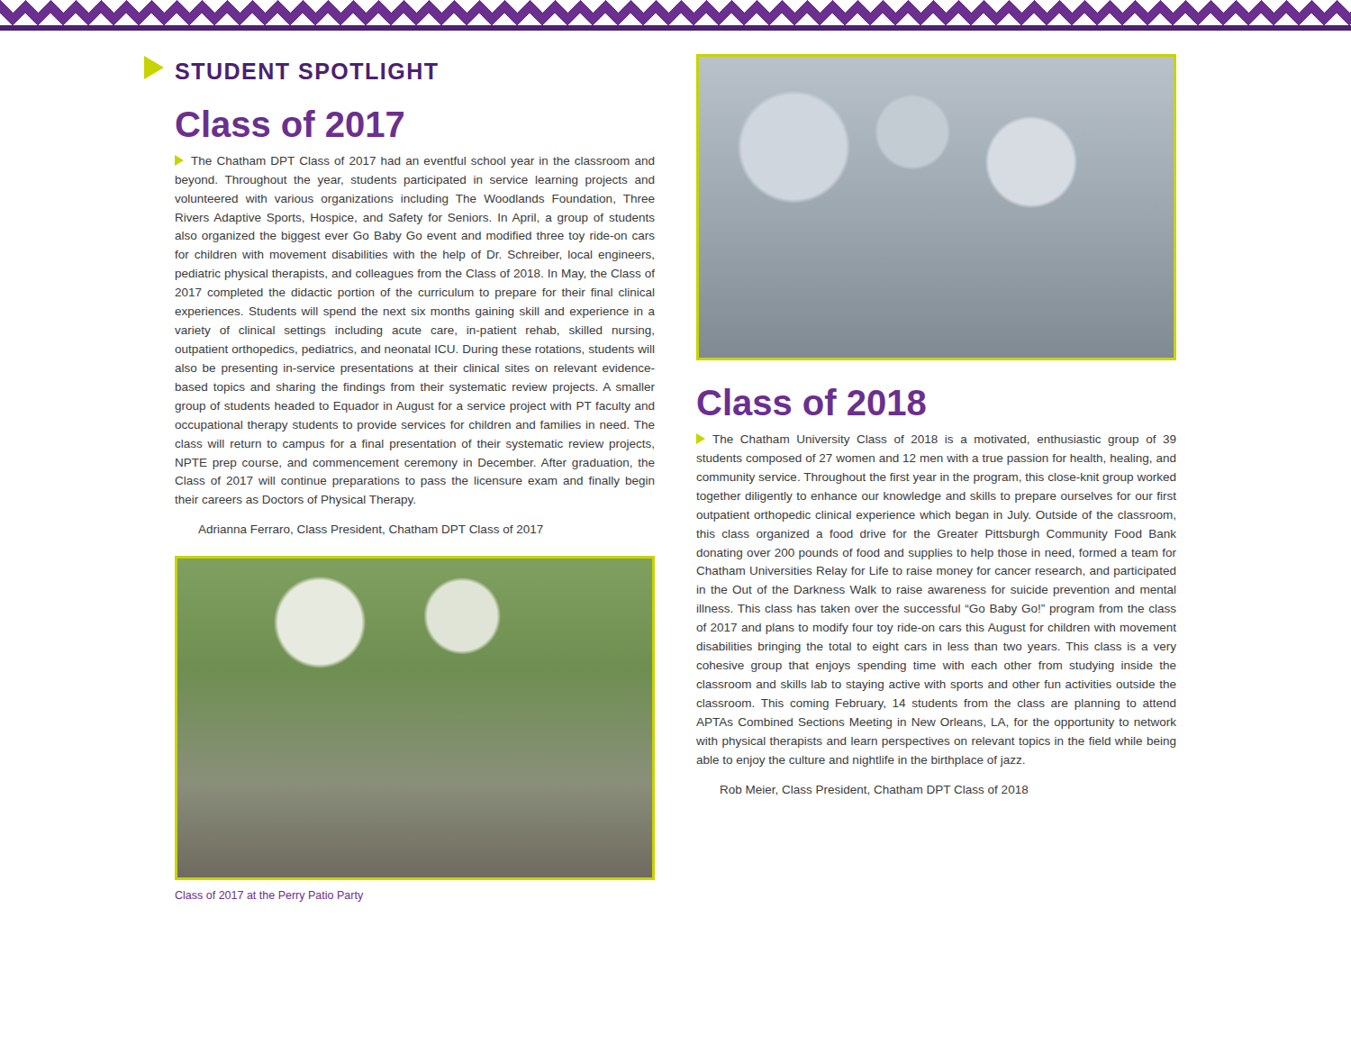Student Spotlight
Class of 2017
The Chatham DPT Class of 2017 had an eventful school year in the classroom and beyond. Throughout the year, students participated in service learning projects and volunteered with various organizations including The Woodlands Foundation, Three Rivers Adaptive Sports, Hospice, and Safety for Seniors. In April, a group of students also organized the biggest ever Go Baby Go event and modified three toy ride-on cars for children with movement disabilities with the help of Dr. Schreiber, local engineers, pediatric physical therapists, and colleagues from the Class of 2018. In May, the Class of 2017 completed the didactic portion of the curriculum to prepare for their final clinical experiences. Students will spend the next six months gaining skill and experience in a variety of clinical settings including acute care, in-patient rehab, skilled nursing, outpatient orthopedics, pediatrics, and neonatal ICU. During these rotations, students will also be presenting in-service presentations at their clinical sites on relevant evidence-based topics and sharing the findings from their systematic review projects. A smaller group of students headed to Equador in August for a service project with PT faculty and occupational therapy students to provide services for children and families in need. The class will return to campus for a final presentation of their systematic review projects, NPTE prep course, and commencement ceremony in December. After graduation, the Class of 2017 will continue preparations to pass the licensure exam and finally begin their careers as Doctors of Physical Therapy.
Adrianna Ferraro, Class President, Chatham DPT Class of 2017
Class of 2017 at the Perry Patio Party
Class of 2018
The Chatham University Class of 2018 is a motivated, enthusiastic group of 39 students composed of 27 women and 12 men with a true passion for health, healing, and community service. Throughout the first year in the program, this close-knit group worked together diligently to enhance our knowledge and skills to prepare ourselves for our first outpatient orthopedic clinical experience which began in July. Outside of the classroom, this class organized a food drive for the Greater Pittsburgh Community Food Bank donating over 200 pounds of food and supplies to help those in need, formed a team for Chatham Universities Relay for Life to raise money for cancer research, and participated in the Out of the Darkness Walk to raise awareness for suicide prevention and mental illness. This class has taken over the successful “Go Baby Go!” program from the class of 2017 and plans to modify four toy ride-on cars this August for children with movement disabilities bringing the total to eight cars in less than two years. This class is a very cohesive group that enjoys spending time with each other from studying inside the classroom and skills lab to staying active with sports and other fun activities outside the classroom. This coming February, 14 students from the class are planning to attend APTAs Combined Sections Meeting in New Orleans, LA, for the opportunity to network with physical therapists and learn perspectives on relevant topics in the field while being able to enjoy the culture and nightlife in the birthplace of jazz.
Rob Meier, Class President, Chatham DPT Class of 2018